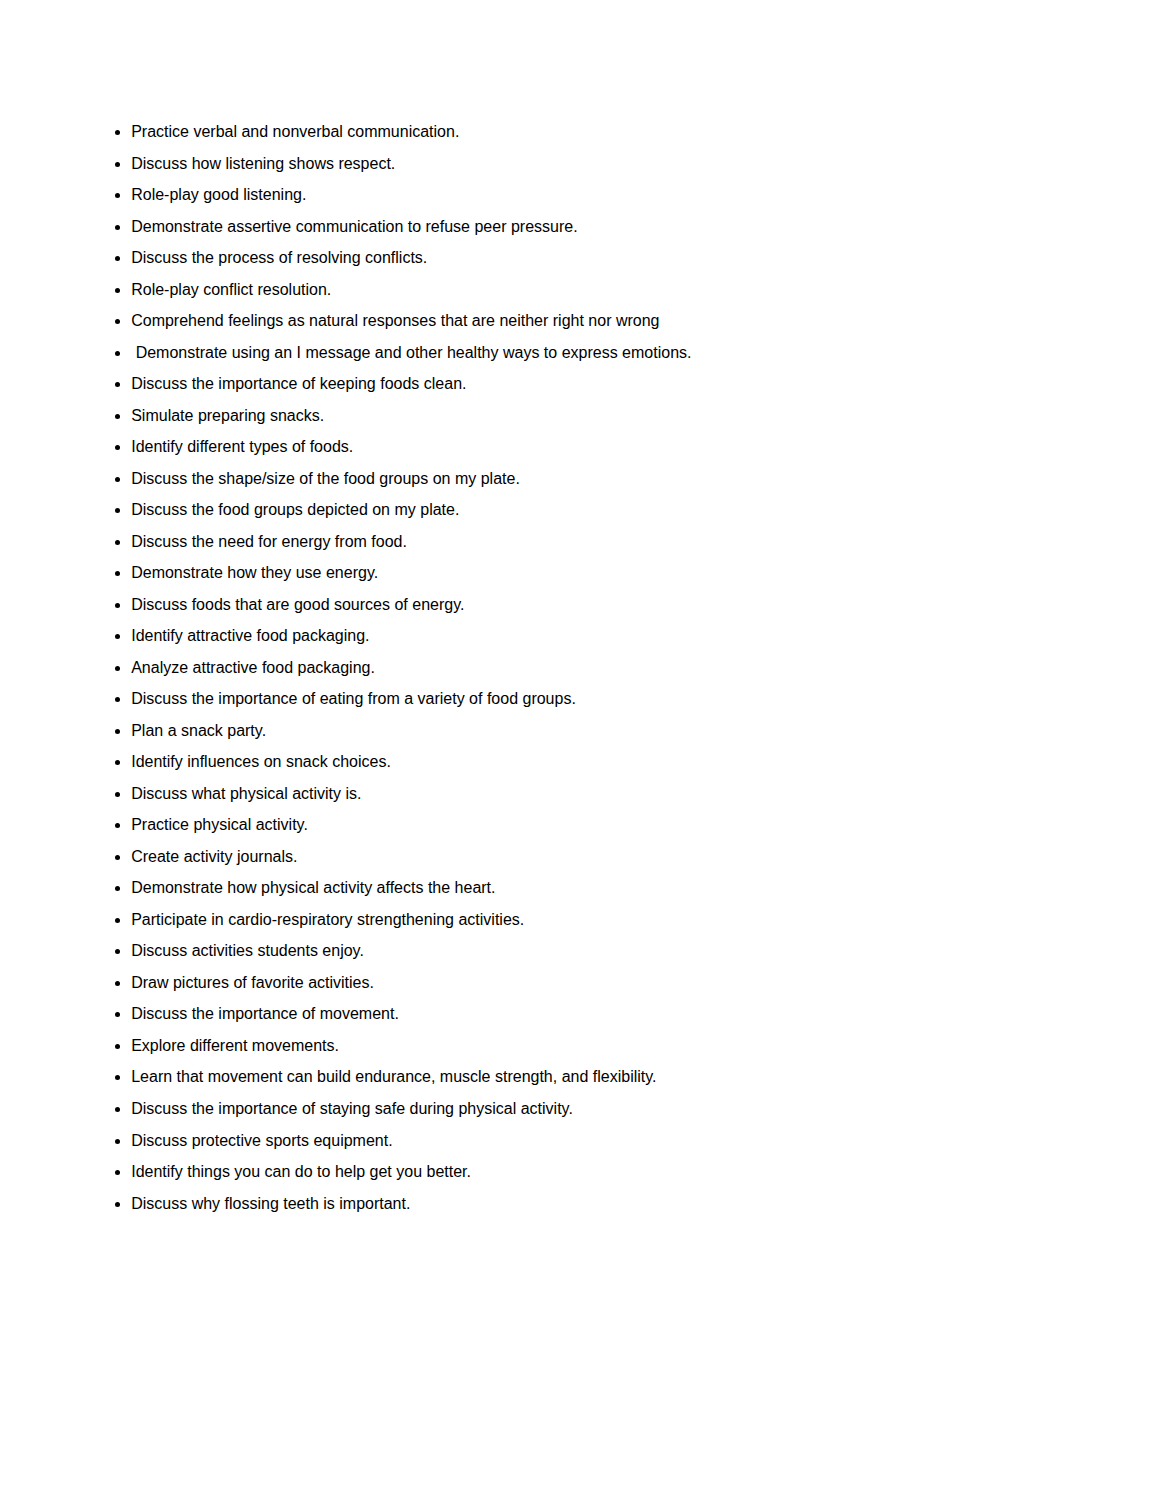Practice verbal and nonverbal communication.
Discuss how listening shows respect.
Role-play good listening.
Demonstrate assertive communication to refuse peer pressure.
Discuss the process of resolving conflicts.
Role-play conflict resolution.
Comprehend feelings as natural responses that are neither right nor wrong
Demonstrate using an I message and other healthy ways to express emotions.
Discuss the importance of keeping foods clean.
Simulate preparing snacks.
Identify different types of foods.
Discuss the shape/size of the food groups on my plate.
Discuss the food groups depicted on my plate.
Discuss the need for energy from food.
Demonstrate how they use energy.
Discuss foods that are good sources of energy.
Identify attractive food packaging.
Analyze attractive food packaging.
Discuss the importance of eating from a variety of food groups.
Plan a snack party.
Identify influences on snack choices.
Discuss what physical activity is.
Practice physical activity.
Create activity journals.
Demonstrate how physical activity affects the heart.
Participate in cardio-respiratory strengthening activities.
Discuss activities students enjoy.
Draw pictures of favorite activities.
Discuss the importance of movement.
Explore different movements.
Learn that movement can build endurance, muscle strength, and flexibility.
Discuss the importance of staying safe during physical activity.
Discuss protective sports equipment.
Identify things you can do to help get you better.
Discuss why flossing teeth is important.